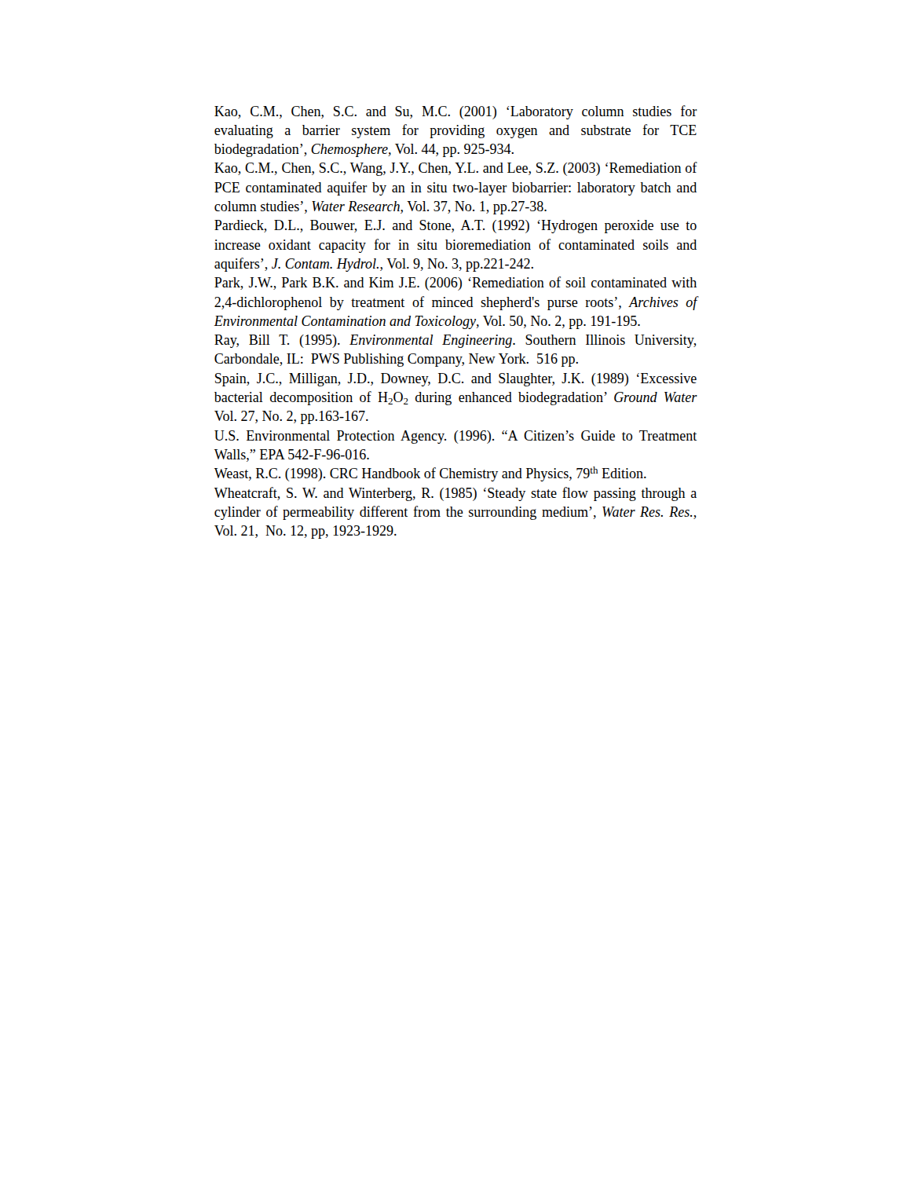Kao, C.M., Chen, S.C. and Su, M.C. (2001) ‘Laboratory column studies for evaluating a barrier system for providing oxygen and substrate for TCE biodegradation’, Chemosphere, Vol. 44, pp. 925-934.
Kao, C.M., Chen, S.C., Wang, J.Y., Chen, Y.L. and Lee, S.Z. (2003) ‘Remediation of PCE contaminated aquifer by an in situ two-layer biobarrier: laboratory batch and column studies’, Water Research, Vol. 37, No. 1, pp.27-38.
Pardieck, D.L., Bouwer, E.J. and Stone, A.T. (1992) ‘Hydrogen peroxide use to increase oxidant capacity for in situ bioremediation of contaminated soils and aquifers’, J. Contam. Hydrol., Vol. 9, No. 3, pp.221-242.
Park, J.W., Park B.K. and Kim J.E. (2006) ‘Remediation of soil contaminated with 2,4-dichlorophenol by treatment of minced shepherd's purse roots’, Archives of Environmental Contamination and Toxicology, Vol. 50, No. 2, pp. 191-195.
Ray, Bill T. (1995). Environmental Engineering. Southern Illinois University, Carbondale, IL: PWS Publishing Company, New York. 516 pp.
Spain, J.C., Milligan, J.D., Downey, D.C. and Slaughter, J.K. (1989) ‘Excessive bacterial decomposition of H2O2 during enhanced biodegradation’ Ground Water Vol. 27, No. 2, pp.163-167.
U.S. Environmental Protection Agency. (1996). “A Citizen’s Guide to Treatment Walls,” EPA 542-F-96-016.
Weast, R.C. (1998). CRC Handbook of Chemistry and Physics, 79th Edition.
Wheatcraft, S. W. and Winterberg, R. (1985) ‘Steady state flow passing through a cylinder of permeability different from the surrounding medium’, Water Res. Res., Vol. 21, No. 12, pp, 1923-1929.